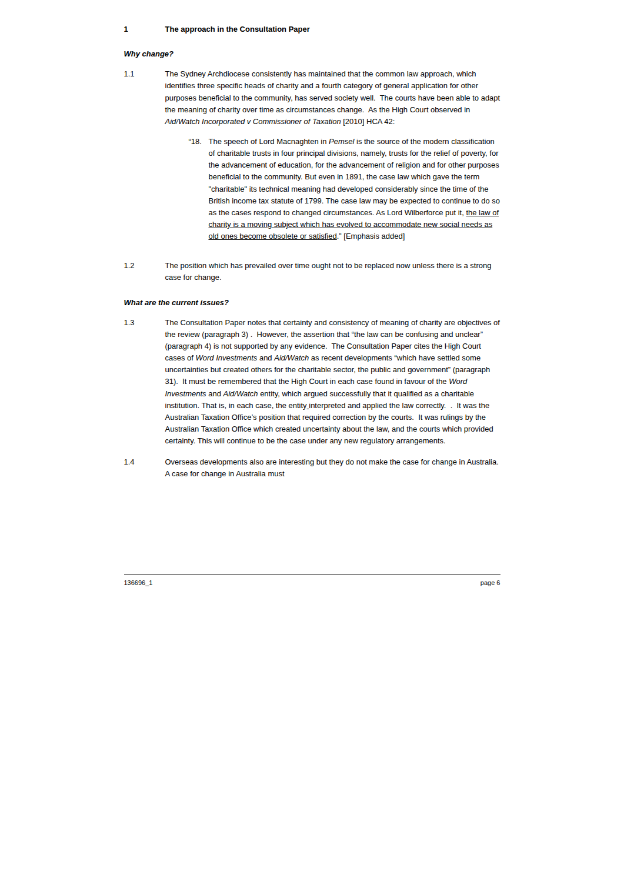1 The approach in the Consultation Paper
Why change?
1.1
The Sydney Archdiocese consistently has maintained that the common law approach, which identifies three specific heads of charity and a fourth category of general application for other purposes beneficial to the community, has served society well. The courts have been able to adapt the meaning of charity over time as circumstances change. As the High Court observed in Aid/Watch Incorporated v Commissioner of Taxation [2010] HCA 42:
“18. The speech of Lord Macnaghten in Pemsel is the source of the modern classification of charitable trusts in four principal divisions, namely, trusts for the relief of poverty, for the advancement of education, for the advancement of religion and for other purposes beneficial to the community. But even in 1891, the case law which gave the term "charitable" its technical meaning had developed considerably since the time of the British income tax statute of 1799. The case law may be expected to continue to do so as the cases respond to changed circumstances. As Lord Wilberforce put it, the law of charity is a moving subject which has evolved to accommodate new social needs as old ones become obsolete or satisfied.” [Emphasis added]
1.2
The position which has prevailed over time ought not to be replaced now unless there is a strong case for change.
What are the current issues?
1.3
The Consultation Paper notes that certainty and consistency of meaning of charity are objectives of the review (paragraph 3) . However, the assertion that “the law can be confusing and unclear” (paragraph 4) is not supported by any evidence. The Consultation Paper cites the High Court cases of Word Investments and Aid/Watch as recent developments “which have settled some uncertainties but created others for the charitable sector, the public and government” (paragraph 31). It must be remembered that the High Court in each case found in favour of the Word Investments and Aid/Watch entity, which argued successfully that it qualified as a charitable institution. That is, in each case, the entity interpreted and applied the law correctly. . It was the Australian Taxation Office’s position that required correction by the courts. It was rulings by the Australian Taxation Office which created uncertainty about the law, and the courts which provided certainty. This will continue to be the case under any new regulatory arrangements.
1.4
Overseas developments also are interesting but they do not make the case for change in Australia. A case for change in Australia must
136696_1 page 6